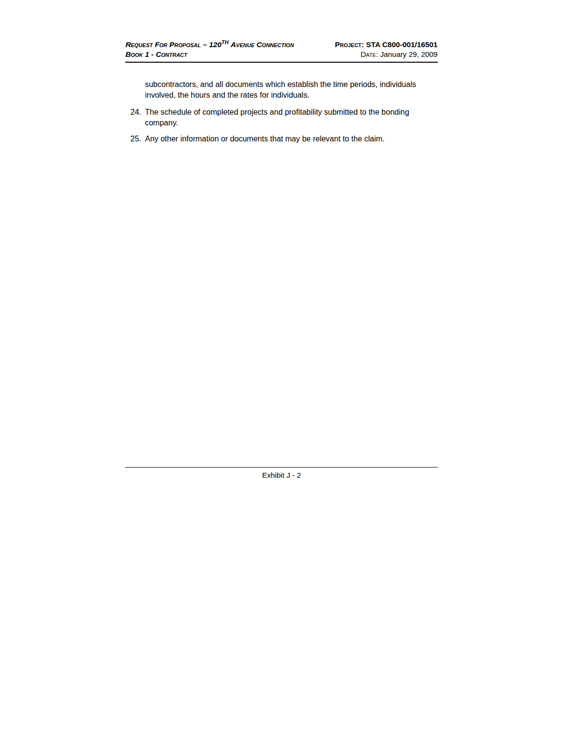Request For Proposal – 120 TH Avenue Connection
Project: STA C800-001/16501
Book 1 - Contract
Date: January 29, 2009
subcontractors, and all documents which establish the time periods, individuals involved, the hours and the rates for individuals.
24. The schedule of completed projects and profitability submitted to the bonding company.
25. Any other information or documents that may be relevant to the claim.
Exhibit J - 2